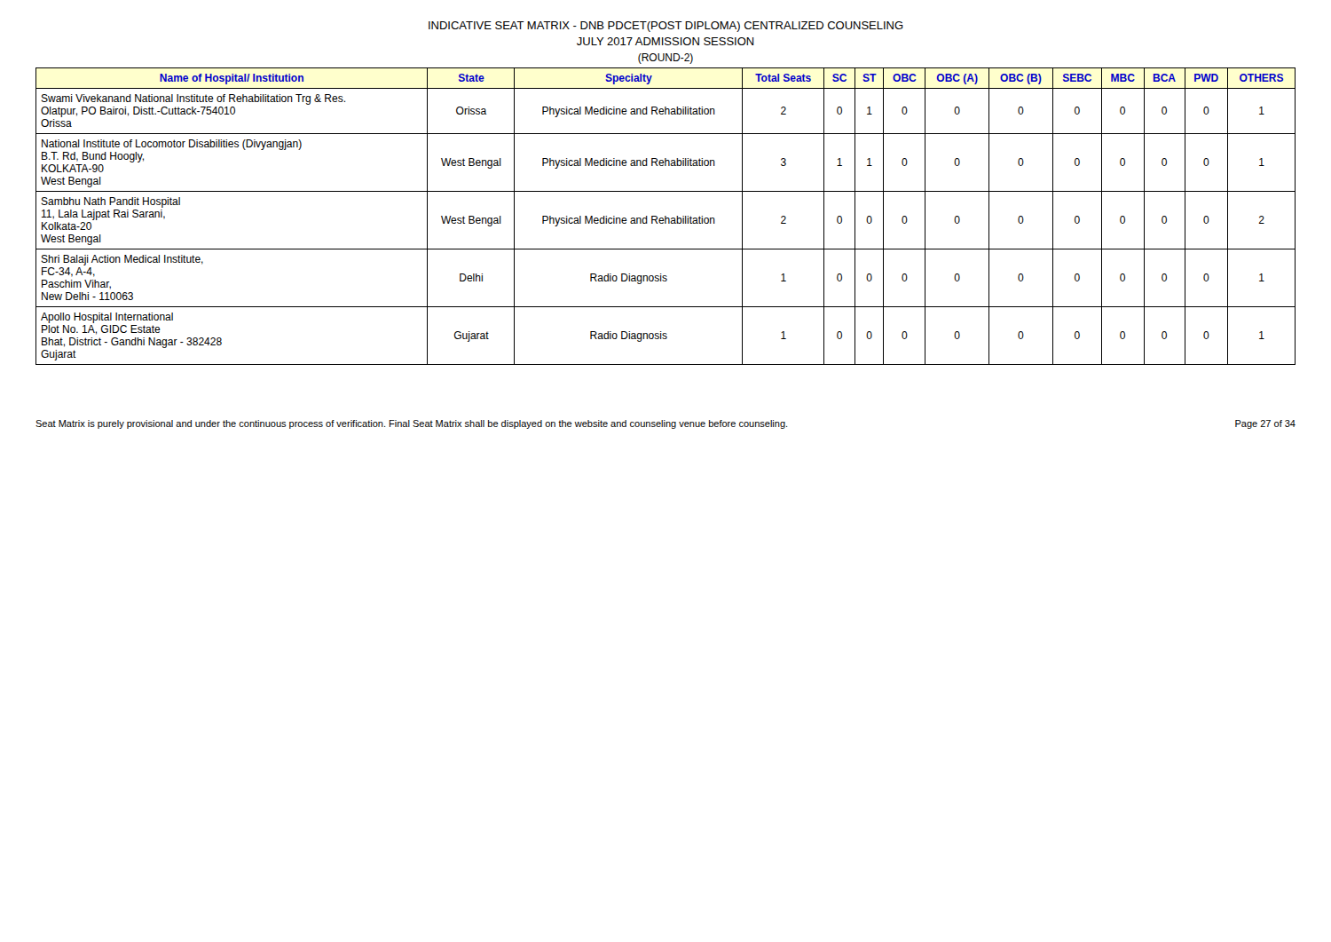INDICATIVE SEAT MATRIX - DNB PDCET(POST DIPLOMA) CENTRALIZED COUNSELING
JULY 2017 ADMISSION SESSION
(ROUND-2)
| Name of Hospital/ Institution | State | Specialty | Total Seats | SC | ST | OBC | OBC (A) | OBC (B) | SEBC | MBC | BCA | PWD | OTHERS |
| --- | --- | --- | --- | --- | --- | --- | --- | --- | --- | --- | --- | --- | --- |
| Swami Vivekanand National Institute of Rehabilitation Trg & Res. Olatpur, PO Bairoi, Distt.-Cuttack-754010 Orissa | Orissa | Physical Medicine and Rehabilitation | 2 | 0 | 1 | 0 | 0 | 0 | 0 | 0 | 0 | 0 | 1 |
| National Institute of Locomotor Disabilities (Divyangjan) B.T. Rd, Bund Hoogly, KOLKATA-90 West Bengal | West Bengal | Physical Medicine and Rehabilitation | 3 | 1 | 1 | 0 | 0 | 0 | 0 | 0 | 0 | 0 | 1 |
| Sambhu Nath Pandit Hospital 11, Lala Lajpat Rai Sarani, Kolkata-20 West Bengal | West Bengal | Physical Medicine and Rehabilitation | 2 | 0 | 0 | 0 | 0 | 0 | 0 | 0 | 0 | 0 | 2 |
| Shri Balaji Action Medical Institute, FC-34, A-4, Paschim Vihar, New Delhi - 110063 | Delhi | Radio Diagnosis | 1 | 0 | 0 | 0 | 0 | 0 | 0 | 0 | 0 | 0 | 1 |
| Apollo Hospital International Plot No. 1A, GIDC Estate Bhat, District - Gandhi Nagar - 382428 Gujarat | Gujarat | Radio Diagnosis | 1 | 0 | 0 | 0 | 0 | 0 | 0 | 0 | 0 | 0 | 1 |
Seat Matrix is purely provisional and under the continuous process of verification. Final Seat Matrix shall be displayed on the website and counseling venue before counseling.
Page 27 of 34